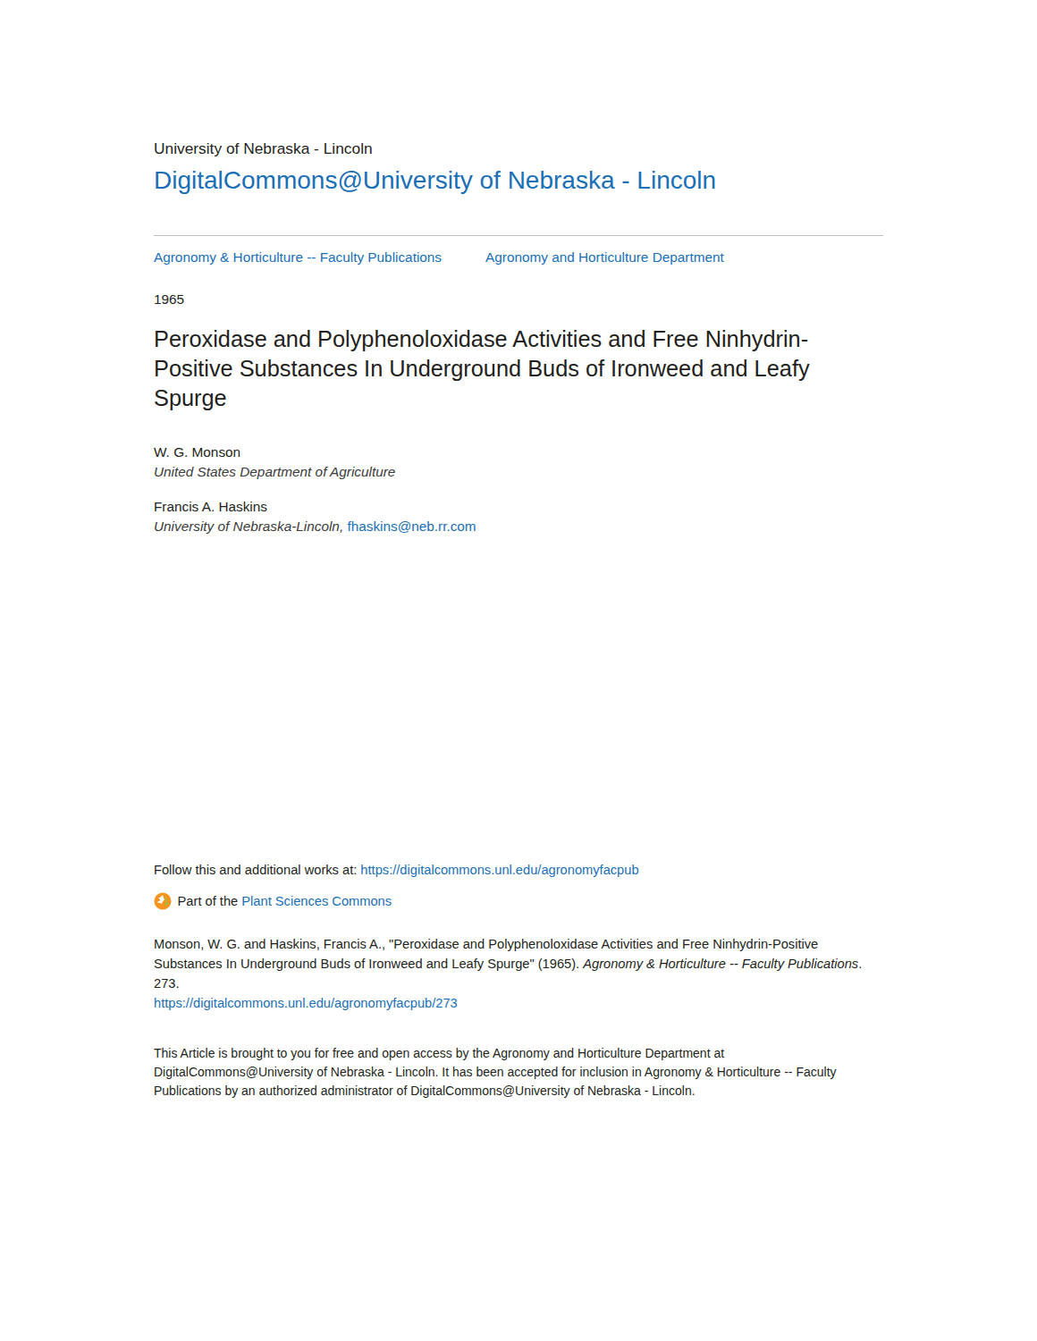University of Nebraska - Lincoln
DigitalCommons@University of Nebraska - Lincoln
Agronomy & Horticulture -- Faculty Publications Agronomy and Horticulture Department
1965
Peroxidase and Polyphenoloxidase Activities and Free Ninhydrin-Positive Substances In Underground Buds of Ironweed and Leafy Spurge
W. G. Monson United States Department of Agriculture
Francis A. Haskins University of Nebraska-Lincoln, fhaskins@neb.rr.com
Follow this and additional works at: https://digitalcommons.unl.edu/agronomyfacpub
Part of the Plant Sciences Commons
Monson, W. G. and Haskins, Francis A., "Peroxidase and Polyphenoloxidase Activities and Free Ninhydrin-Positive Substances In Underground Buds of Ironweed and Leafy Spurge" (1965). Agronomy & Horticulture -- Faculty Publications. 273.
https://digitalcommons.unl.edu/agronomyfacpub/273
This Article is brought to you for free and open access by the Agronomy and Horticulture Department at DigitalCommons@University of Nebraska - Lincoln. It has been accepted for inclusion in Agronomy & Horticulture -- Faculty Publications by an authorized administrator of DigitalCommons@University of Nebraska - Lincoln.